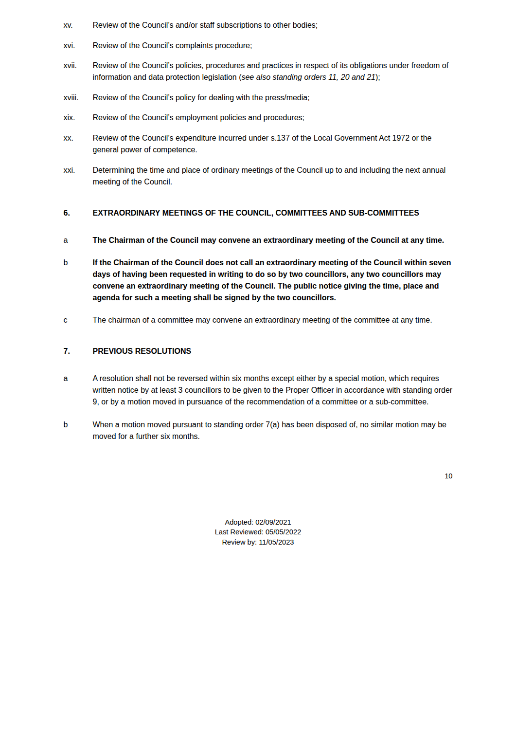xv. Review of the Council’s and/or staff subscriptions to other bodies;
xvi. Review of the Council’s complaints procedure;
xvii. Review of the Council’s policies, procedures and practices in respect of its obligations under freedom of information and data protection legislation (see also standing orders 11, 20 and 21);
xviii. Review of the Council’s policy for dealing with the press/media;
xix. Review of the Council’s employment policies and procedures;
xx. Review of the Council’s expenditure incurred under s.137 of the Local Government Act 1972 or the general power of competence.
xxi. Determining the time and place of ordinary meetings of the Council up to and including the next annual meeting of the Council.
6.
Extraordinary meetings of the Council, committees and sub-committees
a The Chairman of the Council may convene an extraordinary meeting of the Council at any time.
b If the Chairman of the Council does not call an extraordinary meeting of the Council within seven days of having been requested in writing to do so by two councillors, any two councillors may convene an extraordinary meeting of the Council. The public notice giving the time, place and agenda for such a meeting shall be signed by the two councillors.
c The chairman of a committee may convene an extraordinary meeting of the committee at any time.
7.
Previous resolutions
a A resolution shall not be reversed within six months except either by a special motion, which requires written notice by at least 3 councillors to be given to the Proper Officer in accordance with standing order 9, or by a motion moved in pursuance of the recommendation of a committee or a sub-committee.
b When a motion moved pursuant to standing order 7(a) has been disposed of, no similar motion may be moved for a further six months.
10
Adopted: 02/09/2021
Last Reviewed: 05/05/2022
Review by: 11/05/2023